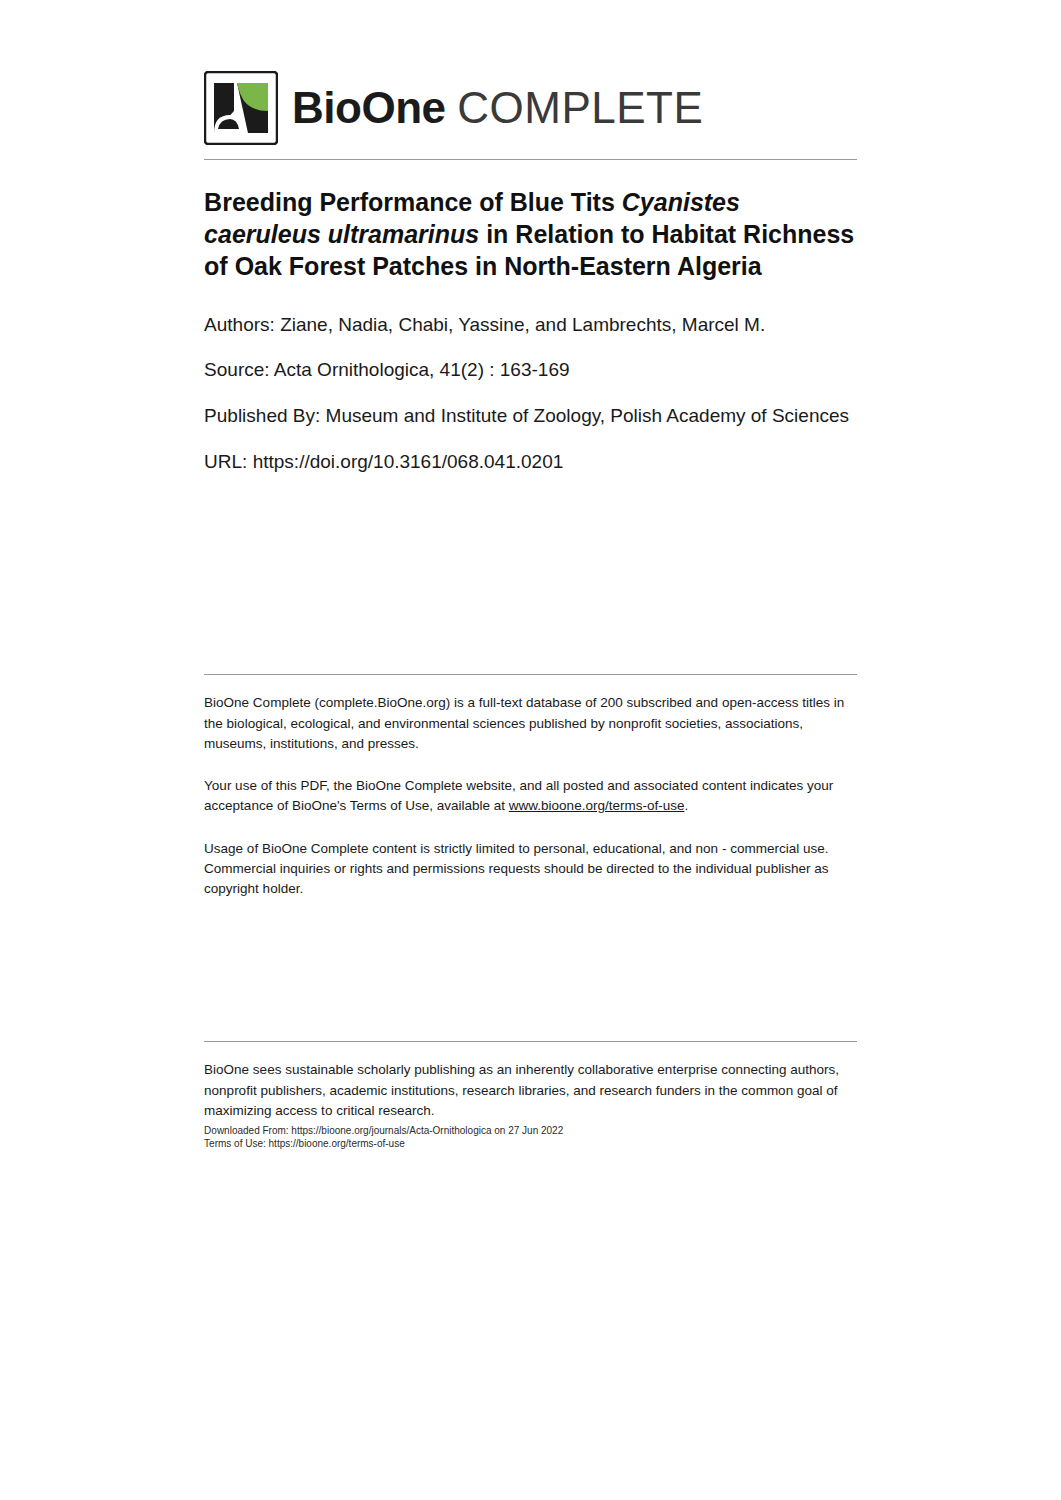Bio One COMPLETE
Breeding Performance of Blue Tits Cyanistes caeruleus ultramarinus in Relation to Habitat Richness of Oak Forest Patches in North-Eastern Algeria
Authors: Ziane, Nadia, Chabi, Yassine, and Lambrechts, Marcel M.
Source: Acta Ornithologica, 41(2) : 163-169
Published By: Museum and Institute of Zoology, Polish Academy of Sciences
URL: https://doi.org/10.3161/068.041.0201
BioOne Complete (complete.BioOne.org) is a full-text database of 200 subscribed and open-access titles in the biological, ecological, and environmental sciences published by nonprofit societies, associations, museums, institutions, and presses.
Your use of this PDF, the BioOne Complete website, and all posted and associated content indicates your acceptance of BioOne's Terms of Use, available at www.bioone.org/terms-of-use.
Usage of BioOne Complete content is strictly limited to personal, educational, and non - commercial use. Commercial inquiries or rights and permissions requests should be directed to the individual publisher as copyright holder.
BioOne sees sustainable scholarly publishing as an inherently collaborative enterprise connecting authors, nonprofit publishers, academic institutions, research libraries, and research funders in the common goal of maximizing access to critical research.
Downloaded From: https://bioone.org/journals/Acta-Ornithologica on 27 Jun 2022
Terms of Use: https://bioone.org/terms-of-use